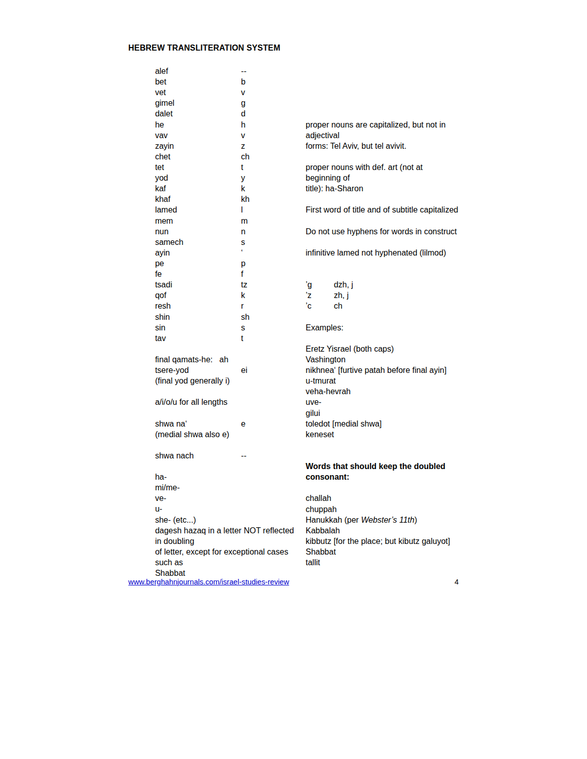HEBREW TRANSLITERATION SYSTEM
| alef | -- |
| bet | b |
| vet | v |
| gimel | g |
| dalet | d |
| he | h |
| vav | v |
| zayin | z |
| chet | ch |
| tet | t |
| yod | y |
| kaf | k |
| khaf | kh |
| lamed | l |
| mem | m |
| nun | n |
| samech | s |
| ayin | ‘ |
| pe | p |
| fe | f |
| tsadi | tz |
| qof | k |
| resh | r |
| shin | sh |
| sin | s |
| tav | t |
| final qamats-he: ah | |
| tsere-yod | ei |
| (final yod generally i) | |
| a/i/o/u for all lengths | |
| shwa na‘ | e |
| (medial shwa also e) | |
| shwa nach | -- |
| ha- | |
| mi/me- | |
| ve- | |
| u- | |
| she- (etc...) | |
dagesh hazaq in a letter NOT reflected in doubling
of letter, except for exceptional cases such as
Shabbat
proper nouns are capitalized, but not in adjectival
forms: Tel Aviv, but tel avivit.
proper nouns with def. art (not at beginning of
title): ha-Sharon
First word of title and of subtitle capitalized
Do not use hyphens for words in construct
infinitive lamed not hyphenated (lilmod)
| ’g | dzh, j |
| ’z | zh, j |
| ’c | ch |
Examples:
Eretz Yisrael (both caps)
Vashington
nikhnea‘ [furtive patah before final ayin]
u-tmurat
veha-hevrah
uve-
gilui
toledot [medial shwa]
keneset
Words that should keep the doubled consonant:
challah
chuppah
Hanukkah (per Webster’s 11th)
Kabbalah
kibbutz [for the place; but kibutz galuyot]
Shabbat
tallit
www.berghahnjournals.com/israel-studies-review 4